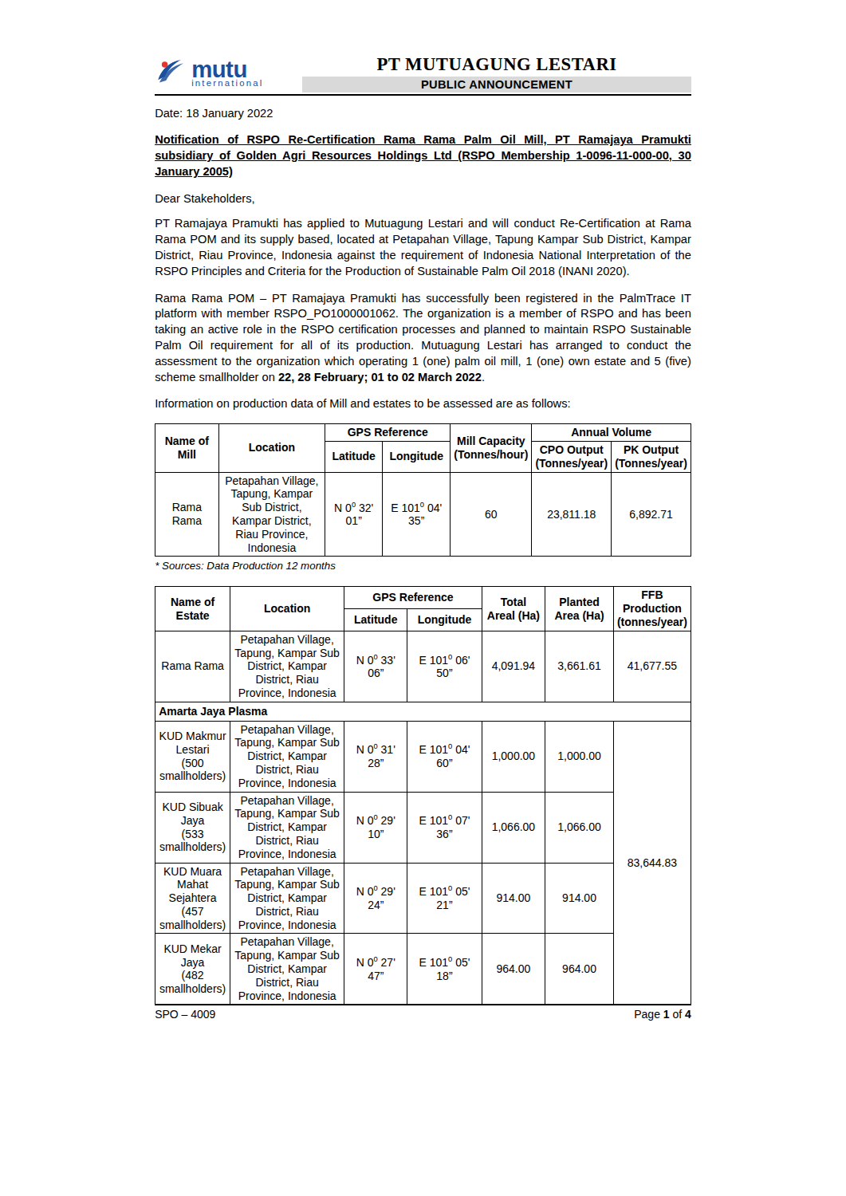mutu
international
PT MUTUAGUNG LESTARI
PUBLIC ANNOUNCEMENT
Date: 18 January 2022
Notification of RSPO Re-Certification Rama Rama Palm Oil Mill, PT Ramajaya Pramukti subsidiary of Golden Agri Resources Holdings Ltd (RSPO Membership 1-0096-11-000-00, 30 January 2005)
Dear Stakeholders,
PT Ramajaya Pramukti has applied to Mutuagung Lestari and will conduct Re-Certification at Rama Rama POM and its supply based, located at Petapahan Village, Tapung Kampar Sub District, Kampar District, Riau Province, Indonesia against the requirement of Indonesia National Interpretation of the RSPO Principles and Criteria for the Production of Sustainable Palm Oil 2018 (INANI 2020).
Rama Rama POM – PT Ramajaya Pramukti has successfully been registered in the PalmTrace IT platform with member RSPO_PO1000001062. The organization is a member of RSPO and has been taking an active role in the RSPO certification processes and planned to maintain RSPO Sustainable Palm Oil requirement for all of its production. Mutuagung Lestari has arranged to conduct the assessment to the organization which operating 1 (one) palm oil mill, 1 (one) own estate and 5 (five) scheme smallholder on 22, 28 February; 01 to 02 March 2022.
Information on production data of Mill and estates to be assessed are as follows:
| Name of Mill | Location | GPS Reference | Mill Capacity (Tonnes/hour) | Annual Volume |
| --- | --- | --- | --- | --- |
| Latitude | Longitude | CPO Output (Tonnes/year) | PK Output (Tonnes/year) |
| Rama Rama | Petapahan Village, Tapung, Kampar Sub District, Kampar District, Riau Province, Indonesia | N 0 0 32' 01” | E 101 0 04' 35” | 60 | 23,811.18 | 6,892.71 |
* Sources: Data Production 12 months
| Name of Estate | Location | GPS Reference | Total Areal (Ha) | Planted Area (Ha) | FFB Production (tonnes/year) |
| --- | --- | --- | --- | --- | --- |
| Latitude | Longitude |
| Rama Rama | Petapahan Village, Tapung, Kampar Sub District, Kampar District, Riau Province, Indonesia | N 0 0 33' 06” | E 101 0 06' 50” | 4,091.94 | 3,661.61 | 41,677.55 |
| Amarta Jaya Plasma |
| KUD Makmur Lestari (500 smallholders) | Petapahan Village, Tapung, Kampar Sub District, Kampar District, Riau Province, Indonesia | N 0 0 31' 28” | E 101 0 04' 60” | 1,000.00 | 1,000.00 | 83,644.83 |
| KUD Sibuak Jaya (533 smallholders) | Petapahan Village, Tapung, Kampar Sub District, Kampar District, Riau Province, Indonesia | N 0 0 29' 10” | E 101 0 07' 36” | 1,066.00 | 1,066.00 |
| KUD Muara Mahat Sejahtera (457 smallholders) | Petapahan Village, Tapung, Kampar Sub District, Kampar District, Riau Province, Indonesia | N 0 0 29' 24” | E 101 0 05' 21” | 914.00 | 914.00 |
| KUD Mekar Jaya (482 smallholders) | Petapahan Village, Tapung, Kampar Sub District, Kampar District, Riau Province, Indonesia | N 0 0 27' 47” | E 101 0 05' 18” | 964.00 | 964.00 |
SPO – 4009
Page 1 of 4